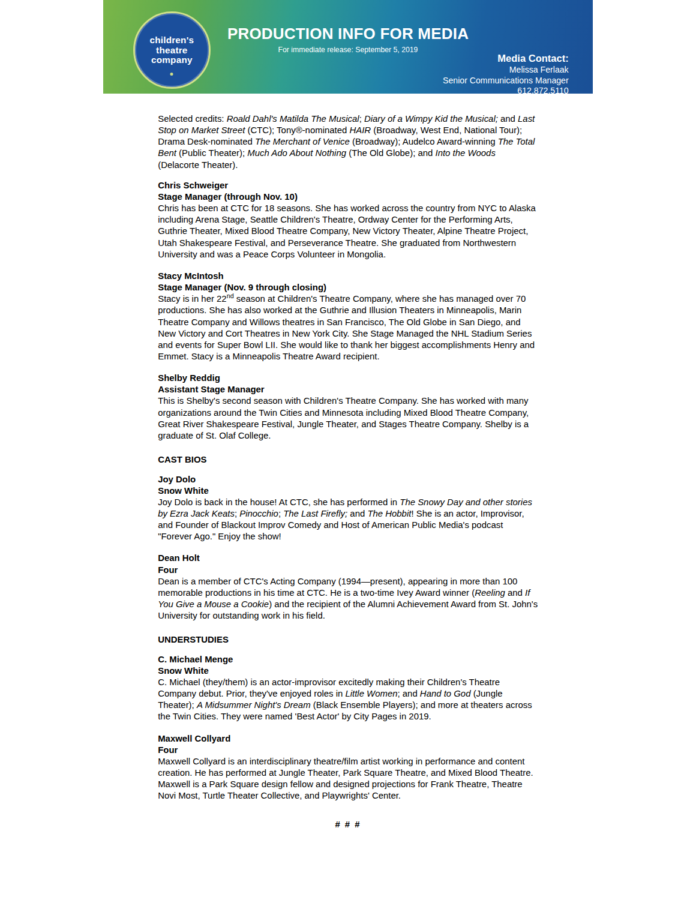children's theatre company
PRODUCTION INFO FOR MEDIA
For immediate release: September 5, 2019
Media Contact:
Melissa Ferlaak
Senior Communications Manager
612.872.5110
mferlaak@childrenstheatre.org
Selected credits: Roald Dahl's Matilda The Musical; Diary of a Wimpy Kid the Musical; and Last Stop on Market Street (CTC); Tony®-nominated HAIR (Broadway, West End, National Tour); Drama Desk-nominated The Merchant of Venice (Broadway); Audelco Award-winning The Total Bent (Public Theater); Much Ado About Nothing (The Old Globe); and Into the Woods (Delacorte Theater).
Chris Schweiger
Stage Manager (through Nov. 10)
Chris has been at CTC for 18 seasons. She has worked across the country from NYC to Alaska including Arena Stage, Seattle Children's Theatre, Ordway Center for the Performing Arts, Guthrie Theater, Mixed Blood Theatre Company, New Victory Theater, Alpine Theatre Project, Utah Shakespeare Festival, and Perseverance Theatre. She graduated from Northwestern University and was a Peace Corps Volunteer in Mongolia.
Stacy McIntosh
Stage Manager (Nov. 9 through closing)
Stacy is in her 22nd season at Children's Theatre Company, where she has managed over 70 productions. She has also worked at the Guthrie and Illusion Theaters in Minneapolis, Marin Theatre Company and Willows theatres in San Francisco, The Old Globe in San Diego, and New Victory and Cort Theatres in New York City. She Stage Managed the NHL Stadium Series and events for Super Bowl LII. She would like to thank her biggest accomplishments Henry and Emmet. Stacy is a Minneapolis Theatre Award recipient.
Shelby Reddig
Assistant Stage Manager
This is Shelby's second season with Children's Theatre Company. She has worked with many organizations around the Twin Cities and Minnesota including Mixed Blood Theatre Company, Great River Shakespeare Festival, Jungle Theater, and Stages Theatre Company. Shelby is a graduate of St. Olaf College.
CAST BIOS
Joy Dolo
Snow White
Joy Dolo is back in the house! At CTC, she has performed in The Snowy Day and other stories by Ezra Jack Keats; Pinocchio; The Last Firefly; and The Hobbit! She is an actor, Improvisor, and Founder of Blackout Improv Comedy and Host of American Public Media's podcast "Forever Ago." Enjoy the show!
Dean Holt
Four
Dean is a member of CTC's Acting Company (1994—present), appearing in more than 100 memorable productions in his time at CTC. He is a two-time Ivey Award winner (Reeling and If You Give a Mouse a Cookie) and the recipient of the Alumni Achievement Award from St. John's University for outstanding work in his field.
UNDERSTUDIES
C. Michael Menge
Snow White
C. Michael (they/them) is an actor-improvisor excitedly making their Children's Theatre Company debut. Prior, they've enjoyed roles in Little Women; and Hand to God (Jungle Theater); A Midsummer Night's Dream (Black Ensemble Players); and more at theaters across the Twin Cities. They were named 'Best Actor' by City Pages in 2019.
Maxwell Collyard
Four
Maxwell Collyard is an interdisciplinary theatre/film artist working in performance and content creation. He has performed at Jungle Theater, Park Square Theatre, and Mixed Blood Theatre. Maxwell is a Park Square design fellow and designed projections for Frank Theatre, Theatre Novi Most, Turtle Theater Collective, and Playwrights' Center.
# # #